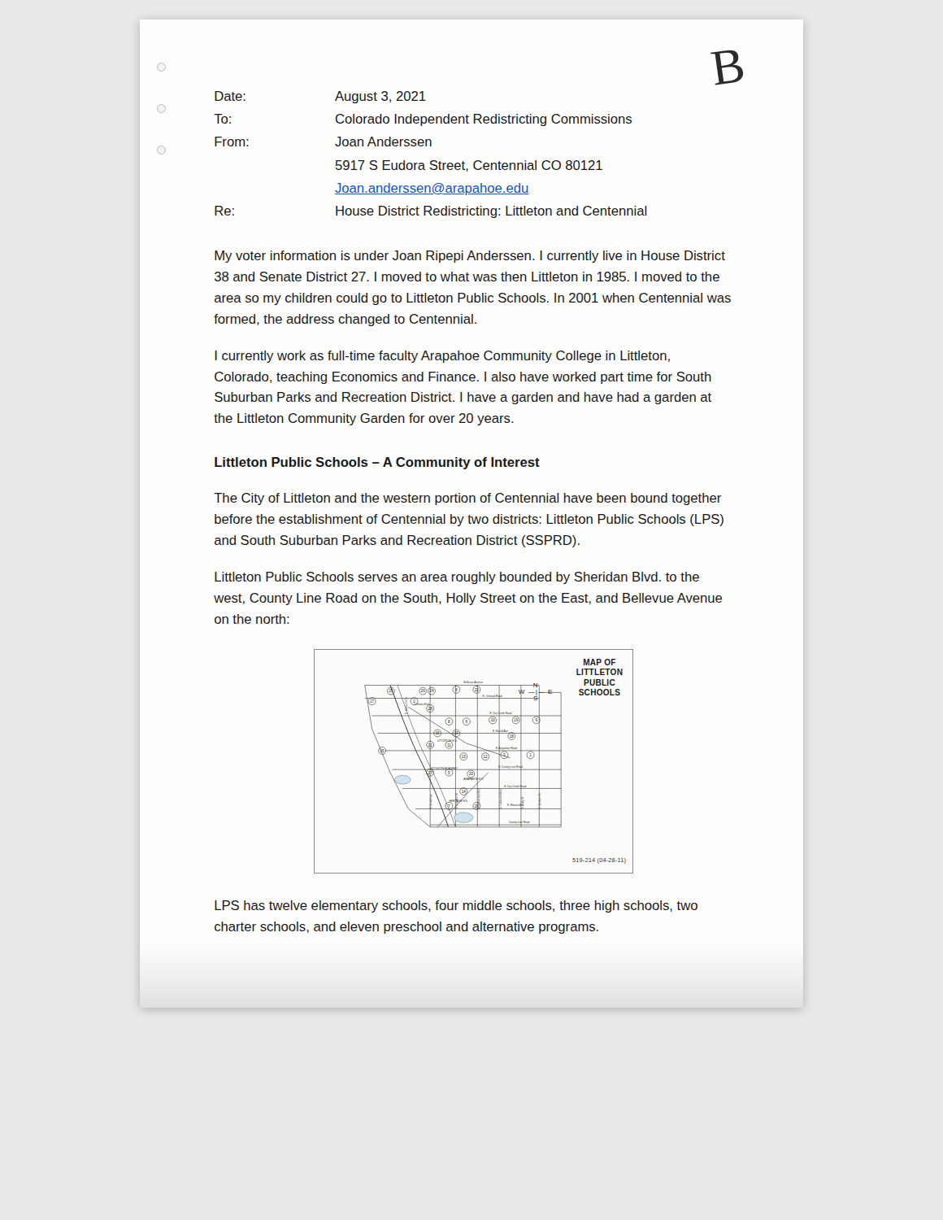B
| Date: | August 3, 2021 |
| To: | Colorado Independent Redistricting Commissions |
| From: | Joan Anderssen |
| | 5917 S Eudora Street, Centennial CO 80121 |
| | Joan.anderssen@arapahoe.edu |
| Re: | House District Redistricting: Littleton and Centennial |
My voter information is under Joan Ripepi Anderssen. I currently live in House District 38 and Senate District 27. I moved to what was then Littleton in 1985. I moved to the area so my children could go to Littleton Public Schools. In 2001 when Centennial was formed, the address changed to Centennial.
I currently work as full-time faculty Arapahoe Community College in Littleton, Colorado, teaching Economics and Finance. I also have worked part time for South Suburban Parks and Recreation District. I have a garden and have had a garden at the Littleton Community Garden for over 20 years.
Littleton Public Schools – A Community of Interest
The City of Littleton and the western portion of Centennial have been bound together before the establishment of Centennial by two districts: Littleton Public Schools (LPS) and South Suburban Parks and Recreation District (SSPRD).
Littleton Public Schools serves an area roughly bounded by Sheridan Blvd. to the west, County Line Road on the South, Holly Street on the East, and Bellevue Avenue on the north:
MAP OF
LITTLETON
PUBLIC
SCHOOLS
N
W —|— E
S
25 26 24 4 22 17 2 28 8 6 10 19 9 16 23 21 11 18 15 13 12 3 1 27 5 20 14 7 29 Bellevue Avenue E. Orchard Road E. Dry Creek Road E. Euclid Ave E. Arapahoe Road E. County Line Road E. Dry Creek Road E. Mineral Ave County Line Road S. Santa Fe Dr S. Broadway S. Franklin St S. University Blvd S. Colorado Blvd S. Holly St S. Quebec St Littleton Blvd LITTLETON H.S. ARAPAHOE H.S. LITTLETON ACADEMY HERITAGE H.S.
519-214 (04-28-11)
LPS has twelve elementary schools, four middle schools, three high schools, two charter schools, and eleven preschool and alternative programs.